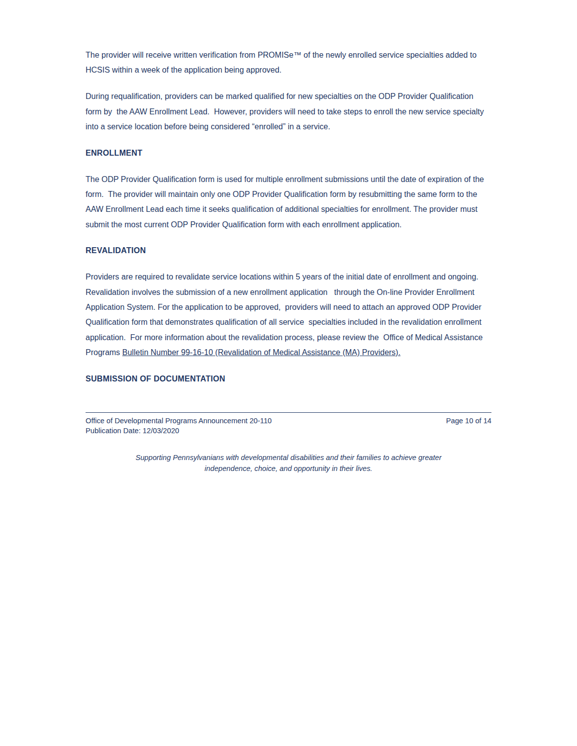The provider will receive written verification from PROMISe™ of the newly enrolled service specialties added to HCSIS within a week of the application being approved.
During requalification, providers can be marked qualified for new specialties on the ODP Provider Qualification form by the AAW Enrollment Lead. However, providers will need to take steps to enroll the new service specialty into a service location before being considered “enrolled” in a service.
ENROLLMENT
The ODP Provider Qualification form is used for multiple enrollment submissions until the date of expiration of the form. The provider will maintain only one ODP Provider Qualification form by resubmitting the same form to the AAW Enrollment Lead each time it seeks qualification of additional specialties for enrollment. The provider must submit the most current ODP Provider Qualification form with each enrollment application.
REVALIDATION
Providers are required to revalidate service locations within 5 years of the initial date of enrollment and ongoing. Revalidation involves the submission of a new enrollment application through the On-line Provider Enrollment Application System. For the application to be approved, providers will need to attach an approved ODP Provider Qualification form that demonstrates qualification of all service specialties included in the revalidation enrollment application. For more information about the revalidation process, please review the Office of Medical Assistance Programs Bulletin Number 99-16-10 (Revalidation of Medical Assistance (MA) Providers).
SUBMISSION OF DOCUMENTATION
Office of Developmental Programs Announcement 20-110
Publication Date: 12/03/2020
Page 10 of 14
Supporting Pennsylvanians with developmental disabilities and their families to achieve greater
independence, choice, and opportunity in their lives.